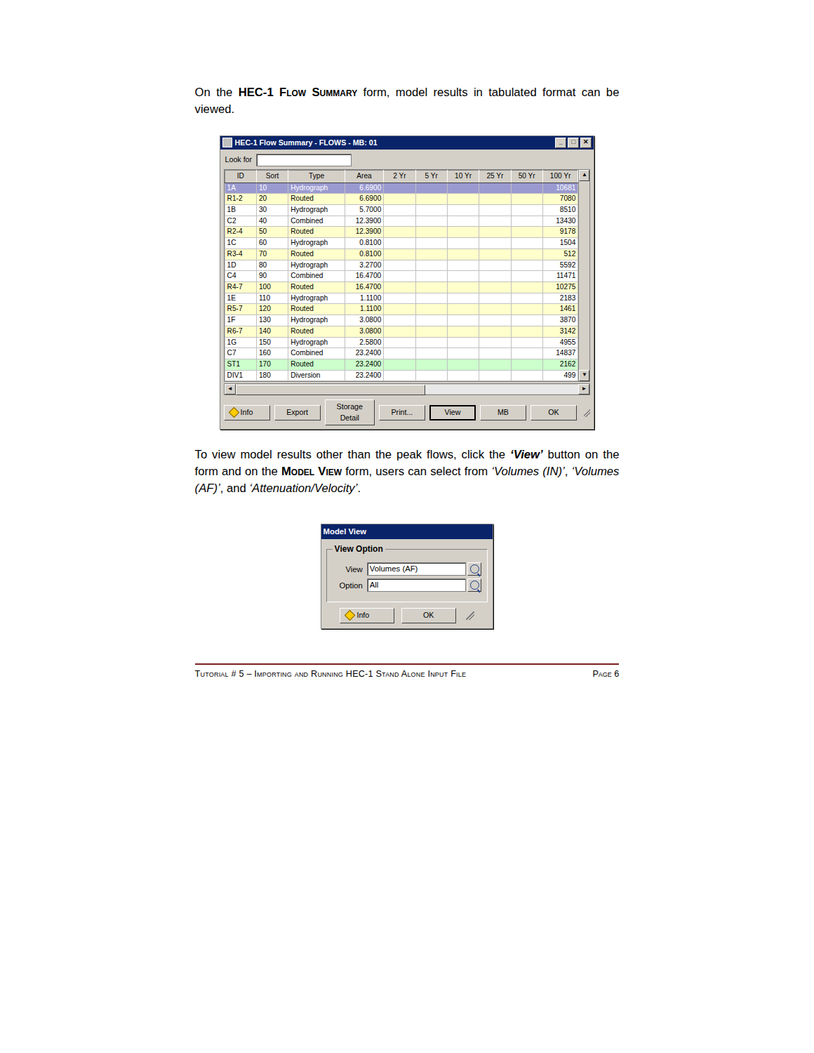On the HEC-1 Flow Summary form, model results in tabulated format can be viewed.
HEC-1 Flow Summary - FLOWS - MB: 01 _ □ ✕
Look for
| ID | Sort | Type | Area | 2 Yr | 5 Yr | 10 Yr | 25 Yr | 50 Yr | 100 Yr |
| --- | --- | --- | --- | --- | --- | --- | --- | --- | --- |
| 1A | 10 | Hydrograph | 6.6900 | | | | | | 10681 |
| R1-2 | 20 | Routed | 6.6900 | | | | | | 7080 |
| 1B | 30 | Hydrograph | 5.7000 | | | | | | 8510 |
| C2 | 40 | Combined | 12.3900 | | | | | | 13430 |
| R2-4 | 50 | Routed | 12.3900 | | | | | | 9178 |
| 1C | 60 | Hydrograph | 0.8100 | | | | | | 1504 |
| R3-4 | 70 | Routed | 0.8100 | | | | | | 512 |
| 1D | 80 | Hydrograph | 3.2700 | | | | | | 5592 |
| C4 | 90 | Combined | 16.4700 | | | | | | 11471 |
| R4-7 | 100 | Routed | 16.4700 | | | | | | 10275 |
| 1E | 110 | Hydrograph | 1.1100 | | | | | | 2183 |
| R5-7 | 120 | Routed | 1.1100 | | | | | | 1461 |
| 1F | 130 | Hydrograph | 3.0800 | | | | | | 3870 |
| R6-7 | 140 | Routed | 3.0800 | | | | | | 3142 |
| 1G | 150 | Hydrograph | 2.5800 | | | | | | 4955 |
| C7 | 160 | Combined | 23.2400 | | | | | | 14837 |
| ST1 | 170 | Routed | 23.2400 | | | | | | 2162 |
| DIV1 | 180 | Diversion | 23.2400 | | | | | | 499 |
▲
▼
◄
►
Info Export Storage Detail Print... View MB OK
To view model results other than the peak flows, click the ‘View’ button on the form and on the Model View form, users can select from ‘Volumes (IN)’, ‘Volumes (AF)’, and ‘Attenuation/Velocity’.
Model View
View Option
View
Volumes (AF)
Option
All
Info OK
Tutorial # 5 – Importing and Running HEC-1 Stand Alone Input File Page 6